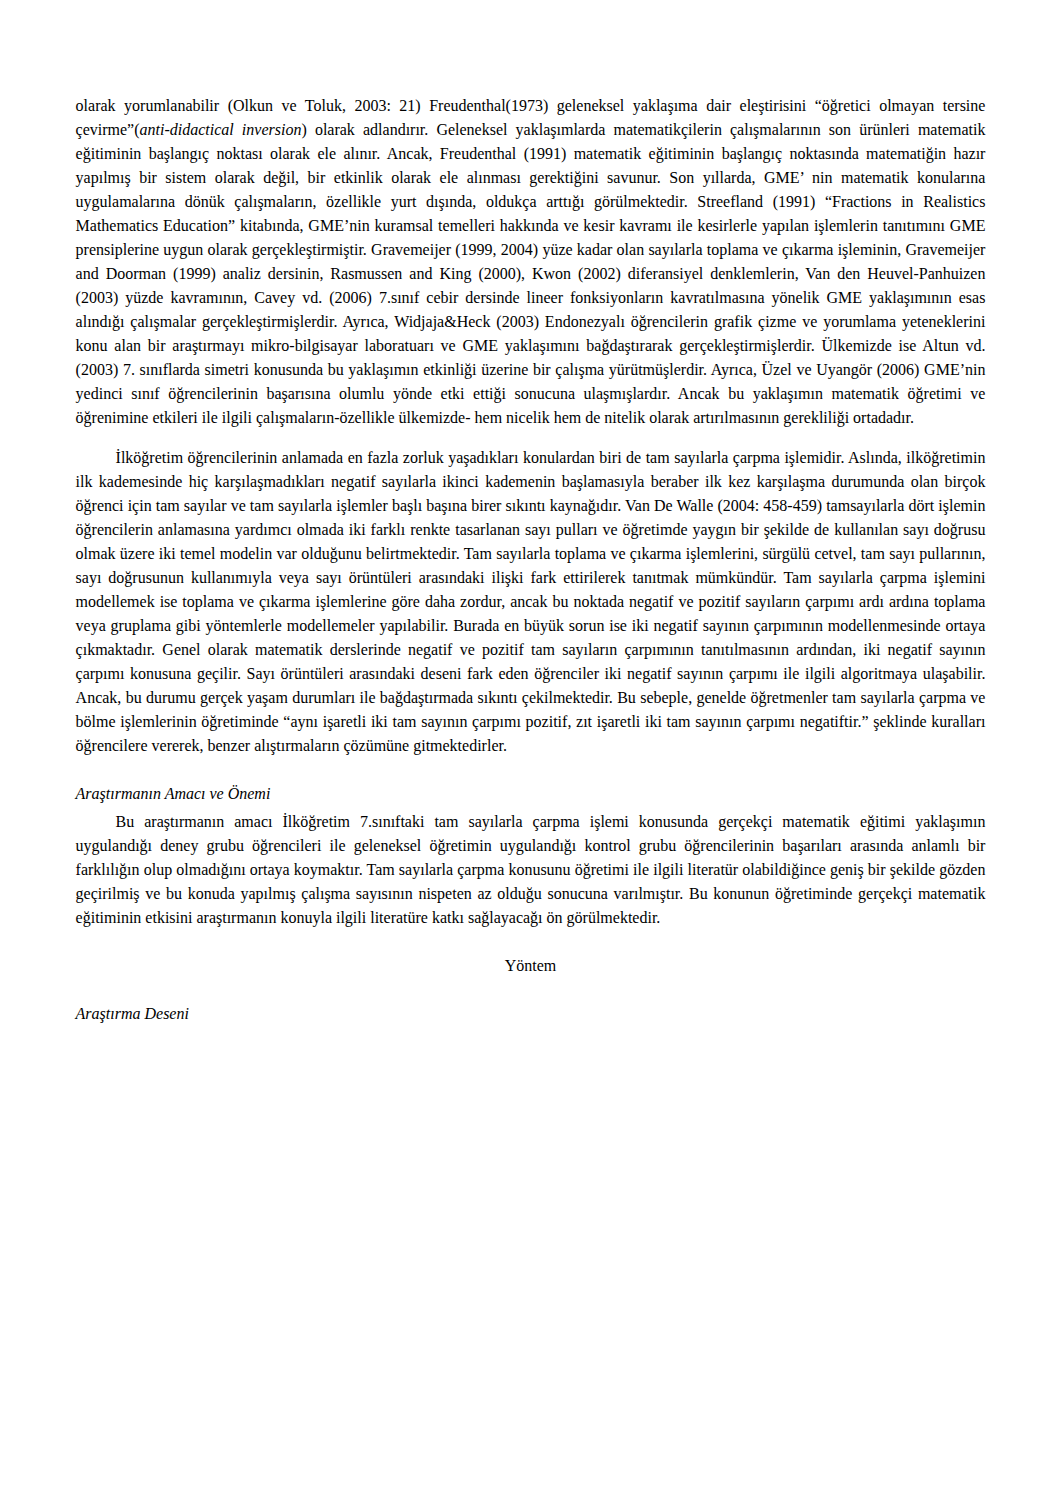olarak yorumlanabilir (Olkun ve Toluk, 2003: 21) Freudenthal(1973) geleneksel yaklaşıma dair eleştirisini “öğretici olmayan tersine çevirme”(anti-didactical inversion) olarak adlandırır. Geleneksel yaklaşımlarda matematikçilerin çalışmalarının son ürünleri matematik eğitiminin başlangıç noktası olarak ele alınır. Ancak, Freudenthal (1991) matematik eğitiminin başlangıç noktasında matematiğin hazır yapılmış bir sistem olarak değil, bir etkinlik olarak ele alınması gerektiğini savunur. Son yıllarda, GME’ nin matematik konularına uygulamalarına dönük çalışmaların, özellikle yurt dışında, oldukça arttığı görülmektedir. Streefland (1991) “Fractions in Realistics Mathematics Education” kitabında, GME’nin kuramsal temelleri hakkında ve kesir kavramı ile kesirlerle yapılan işlemlerin tanıtımını GME prensiplerine uygun olarak gerçekleştirmiştir. Gravemeijer (1999, 2004) yüze kadar olan sayılarla toplama ve çıkarma işleminin, Gravemeijer and Doorman (1999) analiz dersinin, Rasmussen and King (2000), Kwon (2002) diferansiyel denklemlerin, Van den Heuvel-Panhuizen (2003) yüzde kavramının, Cavey vd. (2006) 7.sınıf cebir dersinde lineer fonksiyonların kavratılmasına yönelik GME yaklaşımının esas alındığı çalışmalar gerçekleştirmişlerdir. Ayrıca, Widjaja&Heck (2003) Endonezyalı öğrencilerin grafik çizme ve yorumlama yeteneklerini konu alan bir araştırmayı mikro-bilgisayar laboratuarı ve GME yaklaşımını bağdaştırarak gerçekleştirmişlerdir. Ülkemizde ise Altun vd. (2003) 7. sınıflarda simetri konusunda bu yaklaşımın etkinliği üzerine bir çalışma yürütmüşlerdir. Ayrıca, Üzel ve Uyangör (2006) GME’nin yedinci sınıf öğrencilerinin başarısına olumlu yönde etki ettiği sonucuna ulaşmışlardır. Ancak bu yaklaşımın matematik öğretimi ve öğrenimine etkileri ile ilgili çalışmaların-özellikle ülkemizde- hem nicelik hem de nitelik olarak artırılmasının gerekliliği ortadadır.
İlköğretim öğrencilerinin anlamada en fazla zorluk yaşadıkları konulardan biri de tam sayılarla çarpma işlemidir. Aslında, ilköğretimin ilk kademesinde hiç karşılaşmadıkları negatif sayılarla ikinci kademenin başlamasıyla beraber ilk kez karşılaşma durumunda olan birçok öğrenci için tam sayılar ve tam sayılarla işlemler başlı başına birer sıkıntı kaynağıdır. Van De Walle (2004: 458-459) tamsayılarla dört işlemin öğrencilerin anlamasına yardımcı olmada iki farklı renkte tasarlanan sayı pulları ve öğretimde yaygın bir şekilde de kullanılan sayı doğrusu olmak üzere iki temel modelin var olduğunu belirtmektedir. Tam sayılarla toplama ve çıkarma işlemlerini, sürgülü cetvel, tam sayı pullarının, sayı doğrusunun kullanımıyla veya sayı örüntüleri arasındaki ilişki fark ettirilerek tanıtmak mümkündür. Tam sayılarla çarpma işlemini modellemek ise toplama ve çıkarma işlemlerine göre daha zordur, ancak bu noktada negatif ve pozitif sayıların çarpımı ardı ardına toplama veya gruplama gibi yöntemlerle modellemeler yapılabilir. Burada en büyük sorun ise iki negatif sayının çarpımının modellenmesinde ortaya çıkmaktadır. Genel olarak matematik derslerinde negatif ve pozitif tam sayıların çarpımının tanıtılmasının ardından, iki negatif sayının çarpımı konusuna geçilir. Sayı örüntüleri arasındaki deseni fark eden öğrenciler iki negatif sayının çarpımı ile ilgili algoritmaya ulaşabilir. Ancak, bu durumu gerçek yaşam durumları ile bağdaştırmada sıkıntı çekilmektedir. Bu sebeple, genelde öğretmenler tam sayılarla çarpma ve bölme işlemlerinin öğretiminde “aynı işaretli iki tam sayının çarpımı pozitif, zıt işaretli iki tam sayının çarpımı negatiftir.” şeklinde kuralları öğrencilere vererek, benzer alıştırmaların çözümüne gitmektedirler.
Araştırmanın Amacı ve Önemi
Bu araştırmanın amacı İlköğretim 7.sınıftaki tam sayılarla çarpma işlemi konusunda gerçekçi matematik eğitimi yaklaşımın uygulandığı deney grubu öğrencileri ile geleneksel öğretimin uygulandığı kontrol grubu öğrencilerinin başarıları arasında anlamlı bir farklılığın olup olmadığını ortaya koymaktır. Tam sayılarla çarpma konusunu öğretimi ile ilgili literatür olabildiğince geniş bir şekilde gözden geçirilmiş ve bu konuda yapılmış çalışma sayısının nispeten az olduğu sonucuna varılmıştır. Bu konunun öğretiminde gerçekçi matematik eğitiminin etkisini araştırmanın konuyla ilgili literatüre katkı sağlayacağı ön görülmektedir.
Yöntem
Araştırma Deseni